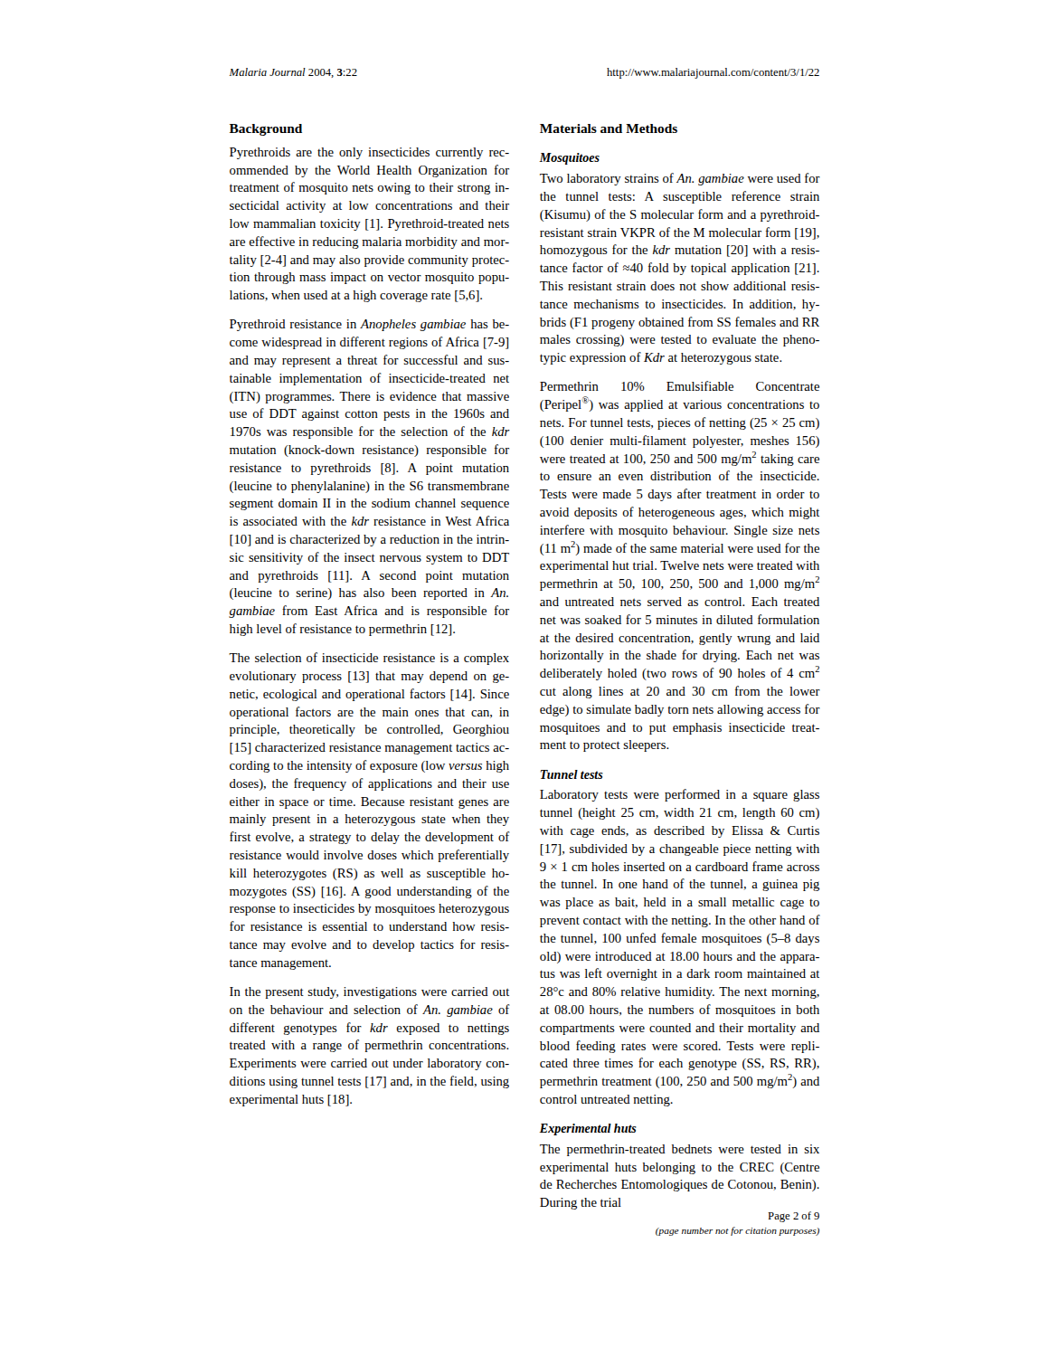Malaria Journal 2004, 3:22
http://www.malariajournal.com/content/3/1/22
Background
Pyrethroids are the only insecticides currently recommended by the World Health Organization for treatment of mosquito nets owing to their strong insecticidal activity at low concentrations and their low mammalian toxicity [1]. Pyrethroid-treated nets are effective in reducing malaria morbidity and mortality [2-4] and may also provide community protection through mass impact on vector mosquito populations, when used at a high coverage rate [5,6].
Pyrethroid resistance in Anopheles gambiae has become widespread in different regions of Africa [7-9] and may represent a threat for successful and sustainable implementation of insecticide-treated net (ITN) programmes. There is evidence that massive use of DDT against cotton pests in the 1960s and 1970s was responsible for the selection of the kdr mutation (knock-down resistance) responsible for resistance to pyrethroids [8]. A point mutation (leucine to phenylalanine) in the S6 transmembrane segment domain II in the sodium channel sequence is associated with the kdr resistance in West Africa [10] and is characterized by a reduction in the intrinsic sensitivity of the insect nervous system to DDT and pyrethroids [11]. A second point mutation (leucine to serine) has also been reported in An. gambiae from East Africa and is responsible for high level of resistance to permethrin [12].
The selection of insecticide resistance is a complex evolutionary process [13] that may depend on genetic, ecological and operational factors [14]. Since operational factors are the main ones that can, in principle, theoretically be controlled, Georghiou [15] characterized resistance management tactics according to the intensity of exposure (low versus high doses), the frequency of applications and their use either in space or time. Because resistant genes are mainly present in a heterozygous state when they first evolve, a strategy to delay the development of resistance would involve doses which preferentially kill heterozygotes (RS) as well as susceptible homozygotes (SS) [16]. A good understanding of the response to insecticides by mosquitoes heterozygous for resistance is essential to understand how resistance may evolve and to develop tactics for resistance management.
In the present study, investigations were carried out on the behaviour and selection of An. gambiae of different genotypes for kdr exposed to nettings treated with a range of permethrin concentrations. Experiments were carried out under laboratory conditions using tunnel tests [17] and, in the field, using experimental huts [18].
Materials and Methods
Mosquitoes
Two laboratory strains of An. gambiae were used for the tunnel tests: A susceptible reference strain (Kisumu) of the S molecular form and a pyrethroid-resistant strain VKPR of the M molecular form [19], homozygous for the kdr mutation [20] with a resistance factor of ≈40 fold by topical application [21]. This resistant strain does not show additional resistance mechanisms to insecticides. In addition, hybrids (F1 progeny obtained from SS females and RR males crossing) were tested to evaluate the phenotypic expression of Kdr at heterozygous state.
Permethrin 10% Emulsifiable Concentrate (Peripel®) was applied at various concentrations to nets. For tunnel tests, pieces of netting (25 × 25 cm) (100 denier multi-filament polyester, meshes 156) were treated at 100, 250 and 500 mg/m2 taking care to ensure an even distribution of the insecticide. Tests were made 5 days after treatment in order to avoid deposits of heterogeneous ages, which might interfere with mosquito behaviour. Single size nets (11 m2) made of the same material were used for the experimental hut trial. Twelve nets were treated with permethrin at 50, 100, 250, 500 and 1,000 mg/m2 and untreated nets served as control. Each treated net was soaked for 5 minutes in diluted formulation at the desired concentration, gently wrung and laid horizontally in the shade for drying. Each net was deliberately holed (two rows of 90 holes of 4 cm2 cut along lines at 20 and 30 cm from the lower edge) to simulate badly torn nets allowing access for mosquitoes and to put emphasis insecticide treatment to protect sleepers.
Tunnel tests
Laboratory tests were performed in a square glass tunnel (height 25 cm, width 21 cm, length 60 cm) with cage ends, as described by Elissa & Curtis [17], subdivided by a changeable piece netting with 9 × 1 cm holes inserted on a cardboard frame across the tunnel. In one hand of the tunnel, a guinea pig was place as bait, held in a small metallic cage to prevent contact with the netting. In the other hand of the tunnel, 100 unfed female mosquitoes (5–8 days old) were introduced at 18.00 hours and the apparatus was left overnight in a dark room maintained at 28°c and 80% relative humidity. The next morning, at 08.00 hours, the numbers of mosquitoes in both compartments were counted and their mortality and blood feeding rates were scored. Tests were replicated three times for each genotype (SS, RS, RR), permethrin treatment (100, 250 and 500 mg/m2) and control untreated netting.
Experimental huts
The permethrin-treated bednets were tested in six experimental huts belonging to the CREC (Centre de Recherches Entomologiques de Cotonou, Benin). During the trial
Page 2 of 9
(page number not for citation purposes)